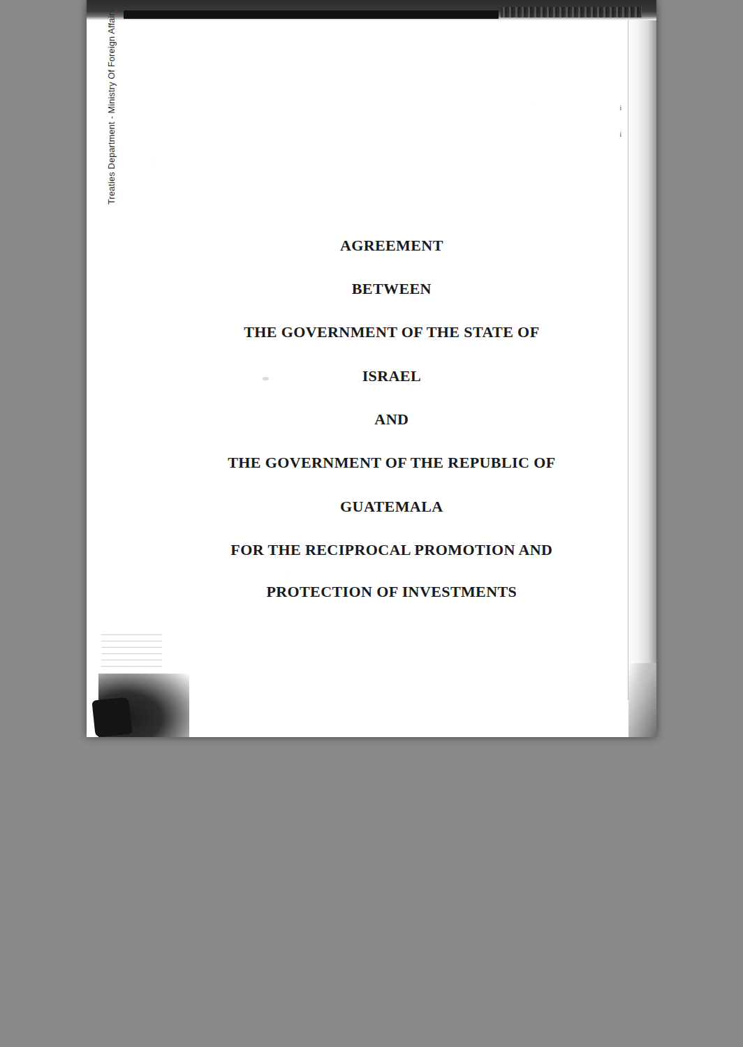i
i
i
Treaties Department - Ministry Of Foreign Affairs - Israel
AGREEMENT
BETWEEN
THE GOVERNMENT OF THE STATE OF
ISRAEL
AND
THE GOVERNMENT OF THE REPUBLIC OF
GUATEMALA
FOR THE RECIPROCAL PROMOTION AND
PROTECTION OF INVESTMENTS